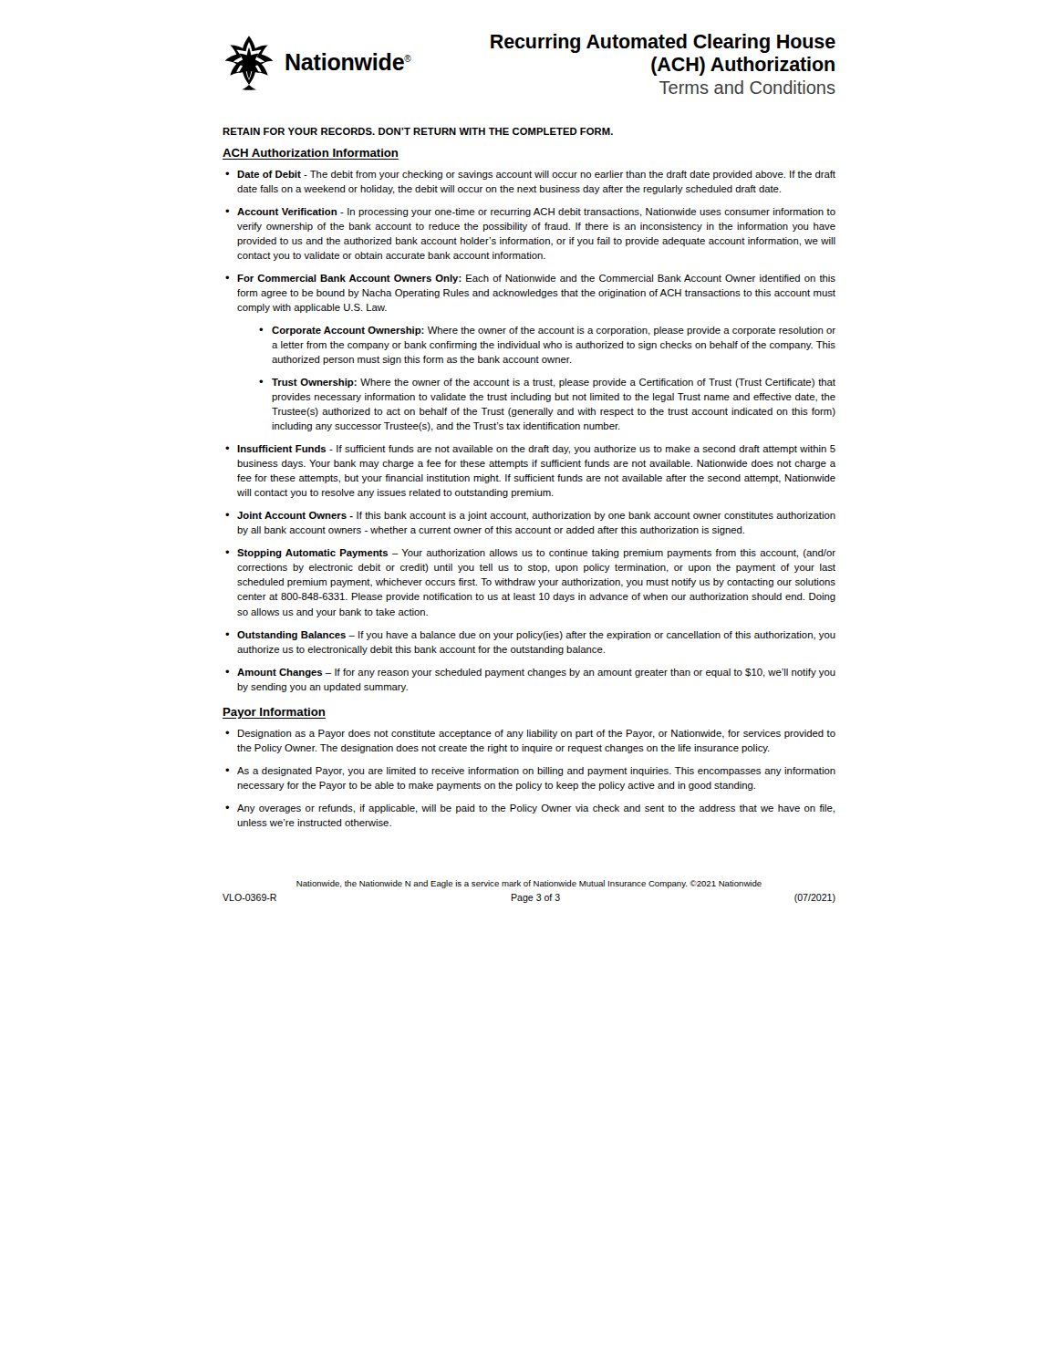Nationwide®
Recurring Automated Clearing House
(ACH) Authorization
Terms and Conditions
RETAIN FOR YOUR RECORDS. DON’T RETURN WITH THE COMPLETED FORM.
ACH Authorization Information
Date of Debit - The debit from your checking or savings account will occur no earlier than the draft date provided above. If the draft date falls on a weekend or holiday, the debit will occur on the next business day after the regularly scheduled draft date.
Account Verification - In processing your one-time or recurring ACH debit transactions, Nationwide uses consumer information to verify ownership of the bank account to reduce the possibility of fraud. If there is an inconsistency in the information you have provided to us and the authorized bank account holder’s information, or if you fail to provide adequate account information, we will contact you to validate or obtain accurate bank account information.
For Commercial Bank Account Owners Only: Each of Nationwide and the Commercial Bank Account Owner identified on this form agree to be bound by Nacha Operating Rules and acknowledges that the origination of ACH transactions to this account must comply with applicable U.S. Law.
Corporate Account Ownership: Where the owner of the account is a corporation, please provide a corporate resolution or a letter from the company or bank confirming the individual who is authorized to sign checks on behalf of the company. This authorized person must sign this form as the bank account owner.
Trust Ownership: Where the owner of the account is a trust, please provide a Certification of Trust (Trust Certificate) that provides necessary information to validate the trust including but not limited to the legal Trust name and effective date, the Trustee(s) authorized to act on behalf of the Trust (generally and with respect to the trust account indicated on this form) including any successor Trustee(s), and the Trust’s tax identification number.
Insufficient Funds - If sufficient funds are not available on the draft day, you authorize us to make a second draft attempt within 5 business days. Your bank may charge a fee for these attempts if sufficient funds are not available. Nationwide does not charge a fee for these attempts, but your financial institution might. If sufficient funds are not available after the second attempt, Nationwide will contact you to resolve any issues related to outstanding premium.
Joint Account Owners - If this bank account is a joint account, authorization by one bank account owner constitutes authorization by all bank account owners - whether a current owner of this account or added after this authorization is signed.
Stopping Automatic Payments – Your authorization allows us to continue taking premium payments from this account, (and/or corrections by electronic debit or credit) until you tell us to stop, upon policy termination, or upon the payment of your last scheduled premium payment, whichever occurs first. To withdraw your authorization, you must notify us by contacting our solutions center at 800-848-6331. Please provide notification to us at least 10 days in advance of when our authorization should end. Doing so allows us and your bank to take action.
Outstanding Balances – If you have a balance due on your policy(ies) after the expiration or cancellation of this authorization, you authorize us to electronically debit this bank account for the outstanding balance.
Amount Changes – If for any reason your scheduled payment changes by an amount greater than or equal to $10, we’ll notify you by sending you an updated summary.
Payor Information
Designation as a Payor does not constitute acceptance of any liability on part of the Payor, or Nationwide, for services provided to the Policy Owner. The designation does not create the right to inquire or request changes on the life insurance policy.
As a designated Payor, you are limited to receive information on billing and payment inquiries. This encompasses any information necessary for the Payor to be able to make payments on the policy to keep the policy active and in good standing.
Any overages or refunds, if applicable, will be paid to the Policy Owner via check and sent to the address that we have on file, unless we’re instructed otherwise.
Nationwide, the Nationwide N and Eagle is a service mark of Nationwide Mutual Insurance Company. ©2021 Nationwide
VLO-0369-R
Page 3 of 3
(07/2021)